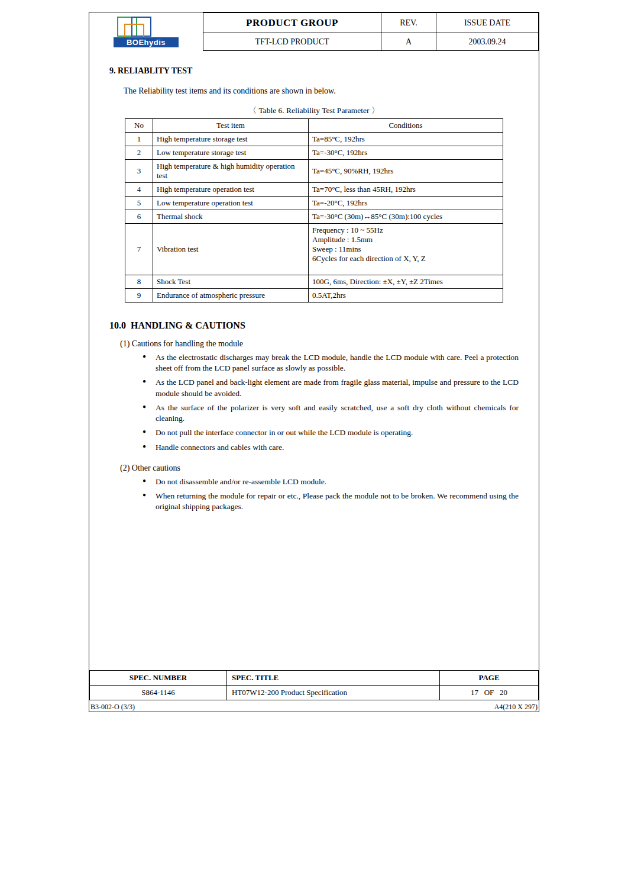| BOE hydis | PRODUCT GROUP | REV. | ISSUE DATE |
| TFT-LCD PRODUCT | A | 2003.09.24 |
9. RELIABLITY TEST
The Reliability test items and its conditions are shown in below.
〈 Table 6. Reliability Test Parameter 〉
| No | Test item | Conditions |
| --- | --- | --- |
| 1 | High temperature storage test | Ta=85°C, 192hrs |
| 2 | Low temperature storage test | Ta=-30°C, 192hrs |
| 3 | High temperature & high humidity operation test | Ta=45°C, 90%RH, 192hrs |
| 4 | High temperature operation test | Ta=70°C, less than 45RH, 192hrs |
| 5 | Low temperature operation test | Ta=-20°C, 192hrs |
| 6 | Thermal shock | Ta=-30°C (30m)↔85°C (30m):100 cycles |
| 7 | Vibration test | Frequency : 10 ~ 55Hz Amplitude : 1.5mm Sweep : 11mins 6Cycles for each direction of X, Y, Z |
| 8 | Shock Test | 100G, 6ms, Direction: ±X, ±Y, ±Z 2Times |
| 9 | Endurance of atmospheric pressure | 0.5AT,2hrs |
10.0 HANDLING & CAUTIONS
(1) Cautions for handling the module
As the electrostatic discharges may break the LCD module, handle the LCD module with care. Peel a protection sheet off from the LCD panel surface as slowly as possible.
As the LCD panel and back-light element are made from fragile glass material, impulse and pressure to the LCD module should be avoided.
As the surface of the polarizer is very soft and easily scratched, use a soft dry cloth without chemicals for cleaning.
Do not pull the interface connector in or out while the LCD module is operating.
Handle connectors and cables with care.
(2) Other cautions
Do not disassemble and/or re-assemble LCD module.
When returning the module for repair or etc., Please pack the module not to be broken. We recommend using the original shipping packages.
| SPEC. NUMBER | SPEC. TITLE | PAGE |
| S864-1146 | HT07W12-200 Product Specification | 17 OF 20 |
B3-002-O (3/3) A4(210 X 297)